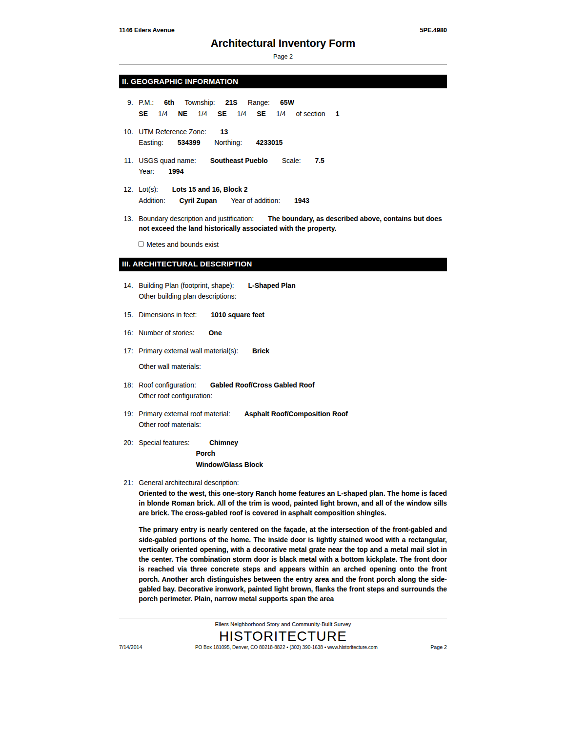1146 Eilers Avenue 5PE.4980
Architectural Inventory Form
Page 2
II. GEOGRAPHIC INFORMATION
9.
P.M.: 6th Township: 21S Range: 65W
SE 1/4 NE 1/4 SE 1/4 SE 1/4 of section 1
10.
UTM Reference Zone: 13
Easting: 534399 Northing: 4233015
11.
USGS quad name: Southeast Pueblo Scale: 7.5
Year: 1994
12.
Lot(s): Lots 15 and 16, Block 2
Addition: Cyril Zupan Year of addition: 1943
13.
Boundary description and justification: The boundary, as described above, contains but does not exceed the land historically associated with the property.
Metes and bounds exist
III. ARCHITECTURAL DESCRIPTION
14.
Building Plan (footprint, shape): L-Shaped Plan
Other building plan descriptions:
15.
Dimensions in feet: 1010 square feet
16:
Number of stories: One
17:
Primary external wall material(s): Brick
Other wall materials:
18:
Roof configuration: Gabled Roof/Cross Gabled Roof
Other roof configuration:
19:
Primary external roof material: Asphalt Roof/Composition Roof
Other roof materials:
20:
Special features: Chimney
Porch
Window/Glass Block
21:
General architectural description:
Oriented to the west, this one-story Ranch home features an L-shaped plan. The home is faced in blonde Roman brick. All of the trim is wood, painted light brown, and all of the window sills are brick. The cross-gabled roof is covered in asphalt composition shingles.
The primary entry is nearly centered on the façade, at the intersection of the front-gabled and side-gabled portions of the home. The inside door is lightly stained wood with a rectangular, vertically oriented opening, with a decorative metal grate near the top and a metal mail slot in the center. The combination storm door is black metal with a bottom kickplate. The front door is reached via three concrete steps and appears within an arched opening onto the front porch. Another arch distinguishes between the entry area and the front porch along the side-gabled bay. Decorative ironwork, painted light brown, flanks the front steps and surrounds the porch perimeter. Plain, narrow metal supports span the area
Eilers Neighborhood Story and Community-Built Survey
HISTORITECTURE
7/14/2014 PO Box 181095, Denver, CO 80218-8822 • (303) 390-1638 • www.historitecture.com Page 2